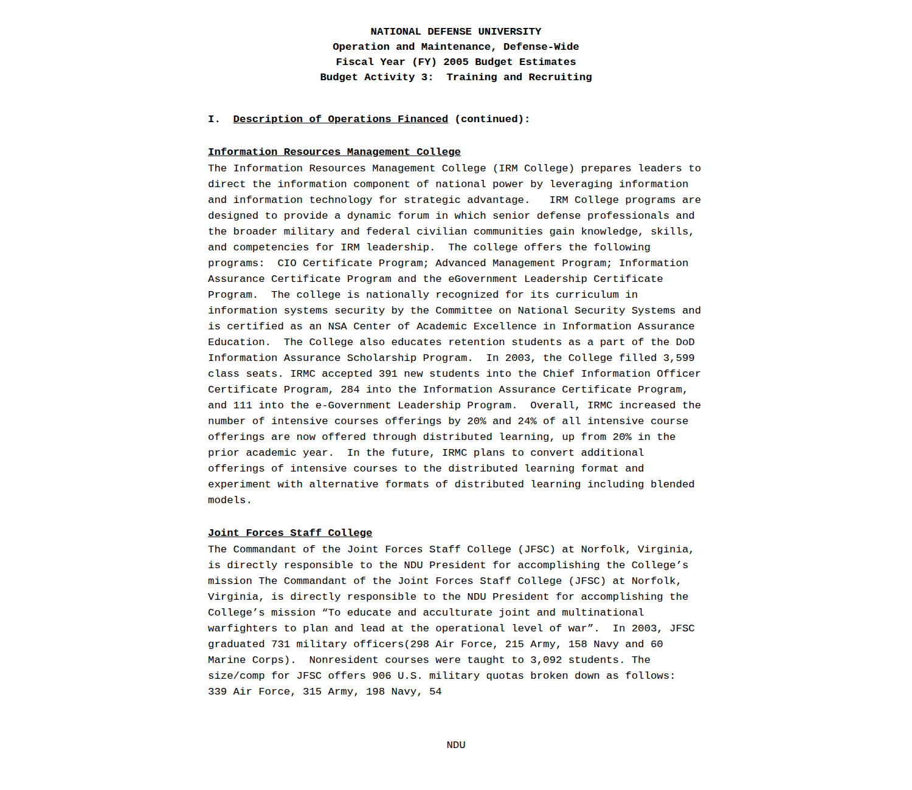NATIONAL DEFENSE UNIVERSITY
Operation and Maintenance, Defense-Wide
Fiscal Year (FY) 2005 Budget Estimates
Budget Activity 3: Training and Recruiting
I. Description of Operations Financed (continued):
Information Resources Management College
The Information Resources Management College (IRM College) prepares leaders to direct the information component of national power by leveraging information and information technology for strategic advantage. IRM College programs are designed to provide a dynamic forum in which senior defense professionals and the broader military and federal civilian communities gain knowledge, skills, and competencies for IRM leadership. The college offers the following programs: CIO Certificate Program; Advanced Management Program; Information Assurance Certificate Program and the eGovernment Leadership Certificate Program. The college is nationally recognized for its curriculum in information systems security by the Committee on National Security Systems and is certified as an NSA Center of Academic Excellence in Information Assurance Education. The College also educates retention students as a part of the DoD Information Assurance Scholarship Program. In 2003, the College filled 3,599 class seats. IRMC accepted 391 new students into the Chief Information Officer Certificate Program, 284 into the Information Assurance Certificate Program, and 111 into the e-Government Leadership Program. Overall, IRMC increased the number of intensive courses offerings by 20% and 24% of all intensive course offerings are now offered through distributed learning, up from 20% in the prior academic year. In the future, IRMC plans to convert additional offerings of intensive courses to the distributed learning format and experiment with alternative formats of distributed learning including blended models.
Joint Forces Staff College
The Commandant of the Joint Forces Staff College (JFSC) at Norfolk, Virginia, is directly responsible to the NDU President for accomplishing the College’s mission The Commandant of the Joint Forces Staff College (JFSC) at Norfolk, Virginia, is directly responsible to the NDU President for accomplishing the College’s mission “To educate and acculturate joint and multinational warfighters to plan and lead at the operational level of war”. In 2003, JFSC graduated 731 military officers(298 Air Force, 215 Army, 158 Navy and 60 Marine Corps). Nonresident courses were taught to 3,092 students. The size/comp for JFSC offers 906 U.S. military quotas broken down as follows: 339 Air Force, 315 Army, 198 Navy, 54
NDU